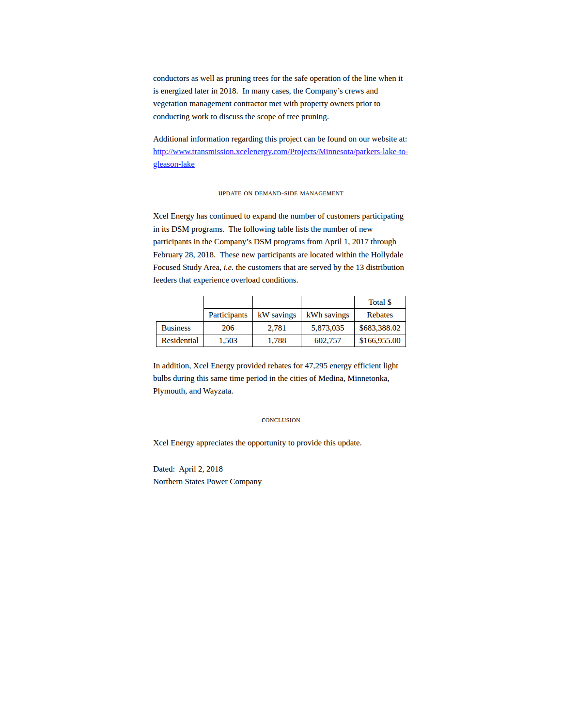conductors as well as pruning trees for the safe operation of the line when it is energized later in 2018. In many cases, the Company’s crews and vegetation management contractor met with property owners prior to conducting work to discuss the scope of tree pruning.
Additional information regarding this project can be found on our website at:
http://www.transmission.xcelenergy.com/Projects/Minnesota/parkers-lake-to-gleason-lake
Update on Demand-Side Management
Xcel Energy has continued to expand the number of customers participating in its DSM programs. The following table lists the number of new participants in the Company’s DSM programs from April 1, 2017 through February 28, 2018. These new participants are located within the Hollydale Focused Study Area, i.e. the customers that are served by the 13 distribution feeders that experience overload conditions.
| | | | | Total $ |
| --- | --- | --- | --- | --- |
| | Participants | kW savings | kWh savings | Rebates |
| Business | 206 | 2,781 | 5,873,035 | $683,388.02 |
| Residential | 1,503 | 1,788 | 602,757 | $166,955.00 |
In addition, Xcel Energy provided rebates for 47,295 energy efficient light bulbs during this same time period in the cities of Medina, Minnetonka, Plymouth, and Wayzata.
Conclusion
Xcel Energy appreciates the opportunity to provide this update.
Dated: April 2, 2018
Northern States Power Company